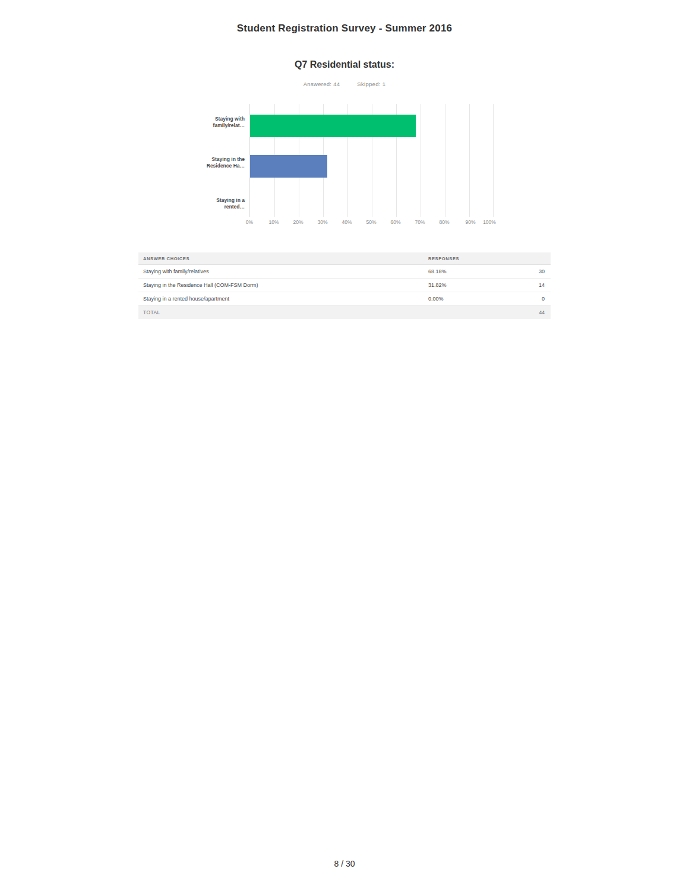Student Registration Survey - Summer 2016
Q7 Residential status:
Answered: 44 Skipped: 1
Staying with
family/relat…
Staying in the
Residence Ha…
Staying in a
rented…
0%
10%
20%
30%
40%
50%
60%
70%
80%
90%
100%
| ANSWER CHOICES | RESPONSES |
| --- | --- |
| Staying with family/relatives | 68.18% | 30 |
| Staying in the Residence Hall (COM-FSM Dorm) | 31.82% | 14 |
| Staying in a rented house/apartment | 0.00% | 0 |
| TOTAL | | 44 |
8 / 30